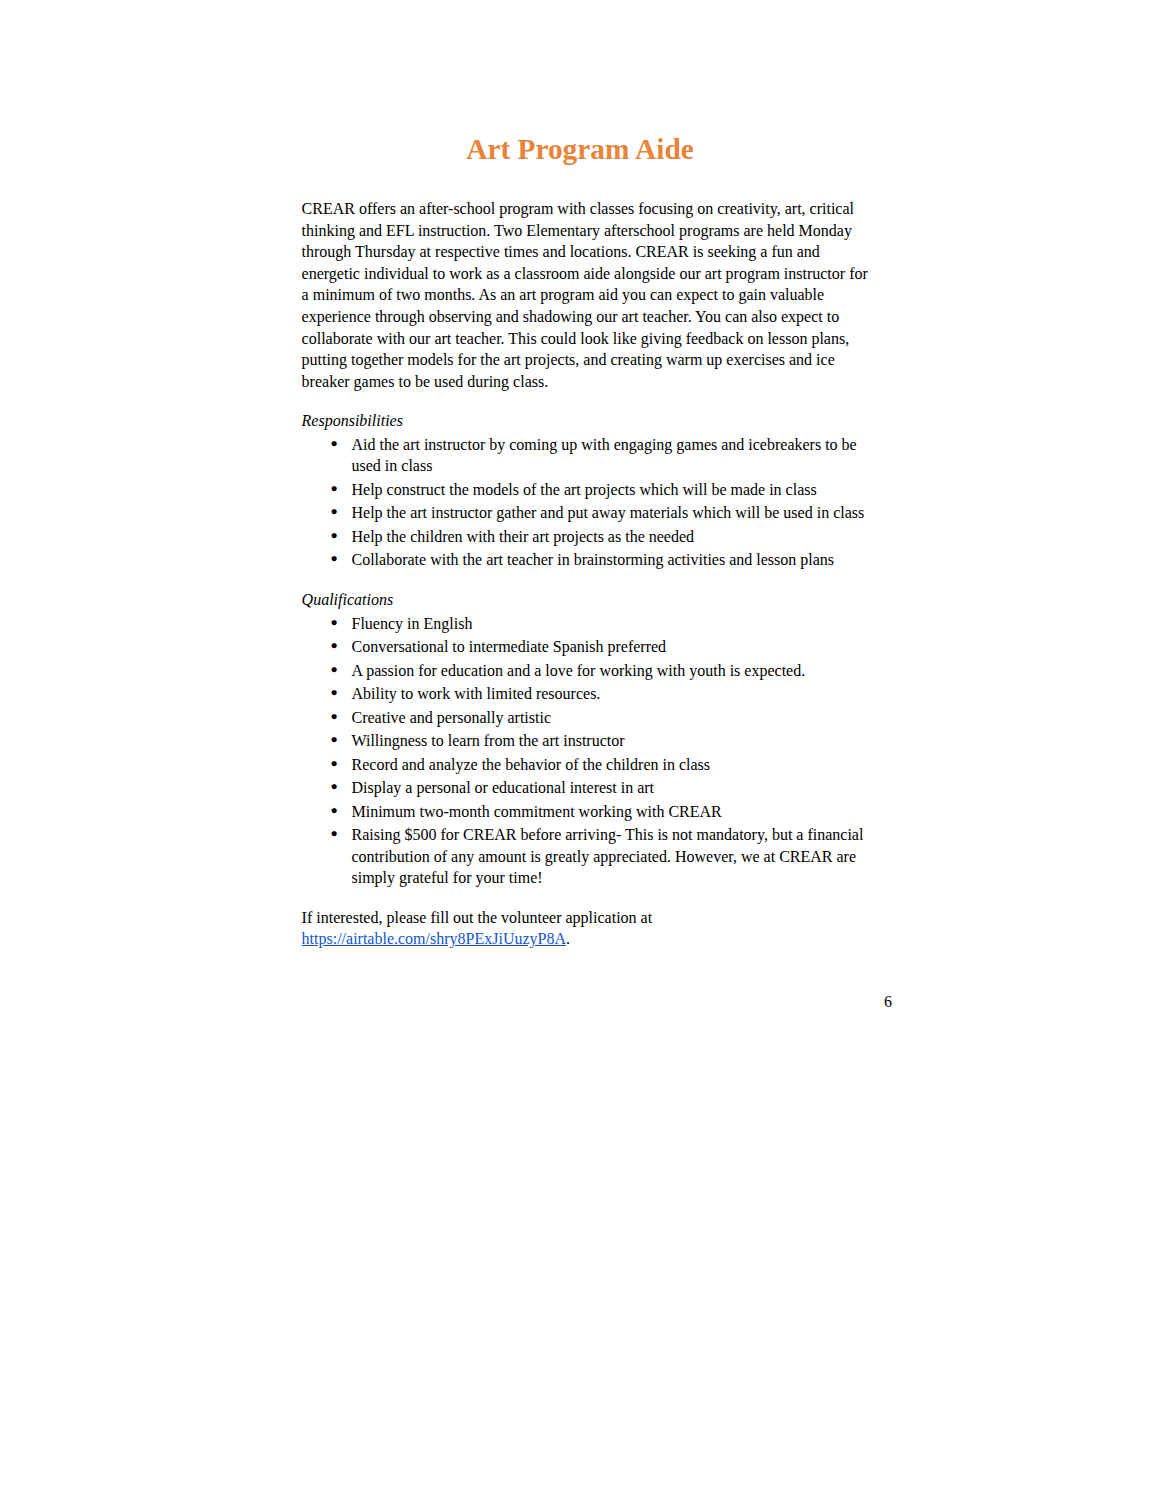Art Program Aide
CREAR offers an after-school program with classes focusing on creativity, art, critical thinking and EFL instruction. Two Elementary afterschool programs are held Monday through Thursday at respective times and locations. CREAR is seeking a fun and energetic individual to work as a classroom aide alongside our art program instructor for a minimum of two months. As an art program aid you can expect to gain valuable experience through observing and shadowing our art teacher. You can also expect to collaborate with our art teacher. This could look like giving feedback on lesson plans, putting together models for the art projects, and creating warm up exercises and ice breaker games to be used during class.
Responsibilities
Aid the art instructor by coming up with engaging games and icebreakers to be used in class
Help construct the models of the art projects which will be made in class
Help the art instructor gather and put away materials which will be used in class
Help the children with their art projects as the needed
Collaborate with the art teacher in brainstorming activities and lesson plans
Qualifications
Fluency in English
Conversational to intermediate Spanish preferred
A passion for education and a love for working with youth is expected.
Ability to work with limited resources.
Creative and personally artistic
Willingness to learn from the art instructor
Record and analyze the behavior of the children in class
Display a personal or educational interest in art
Minimum two-month commitment working with CREAR
Raising $500 for CREAR before arriving- This is not mandatory, but a financial contribution of any amount is greatly appreciated. However, we at CREAR are simply grateful for your time!
If interested, please fill out the volunteer application at
https://airtable.com/shry8PExJiUuzyP8A.
6